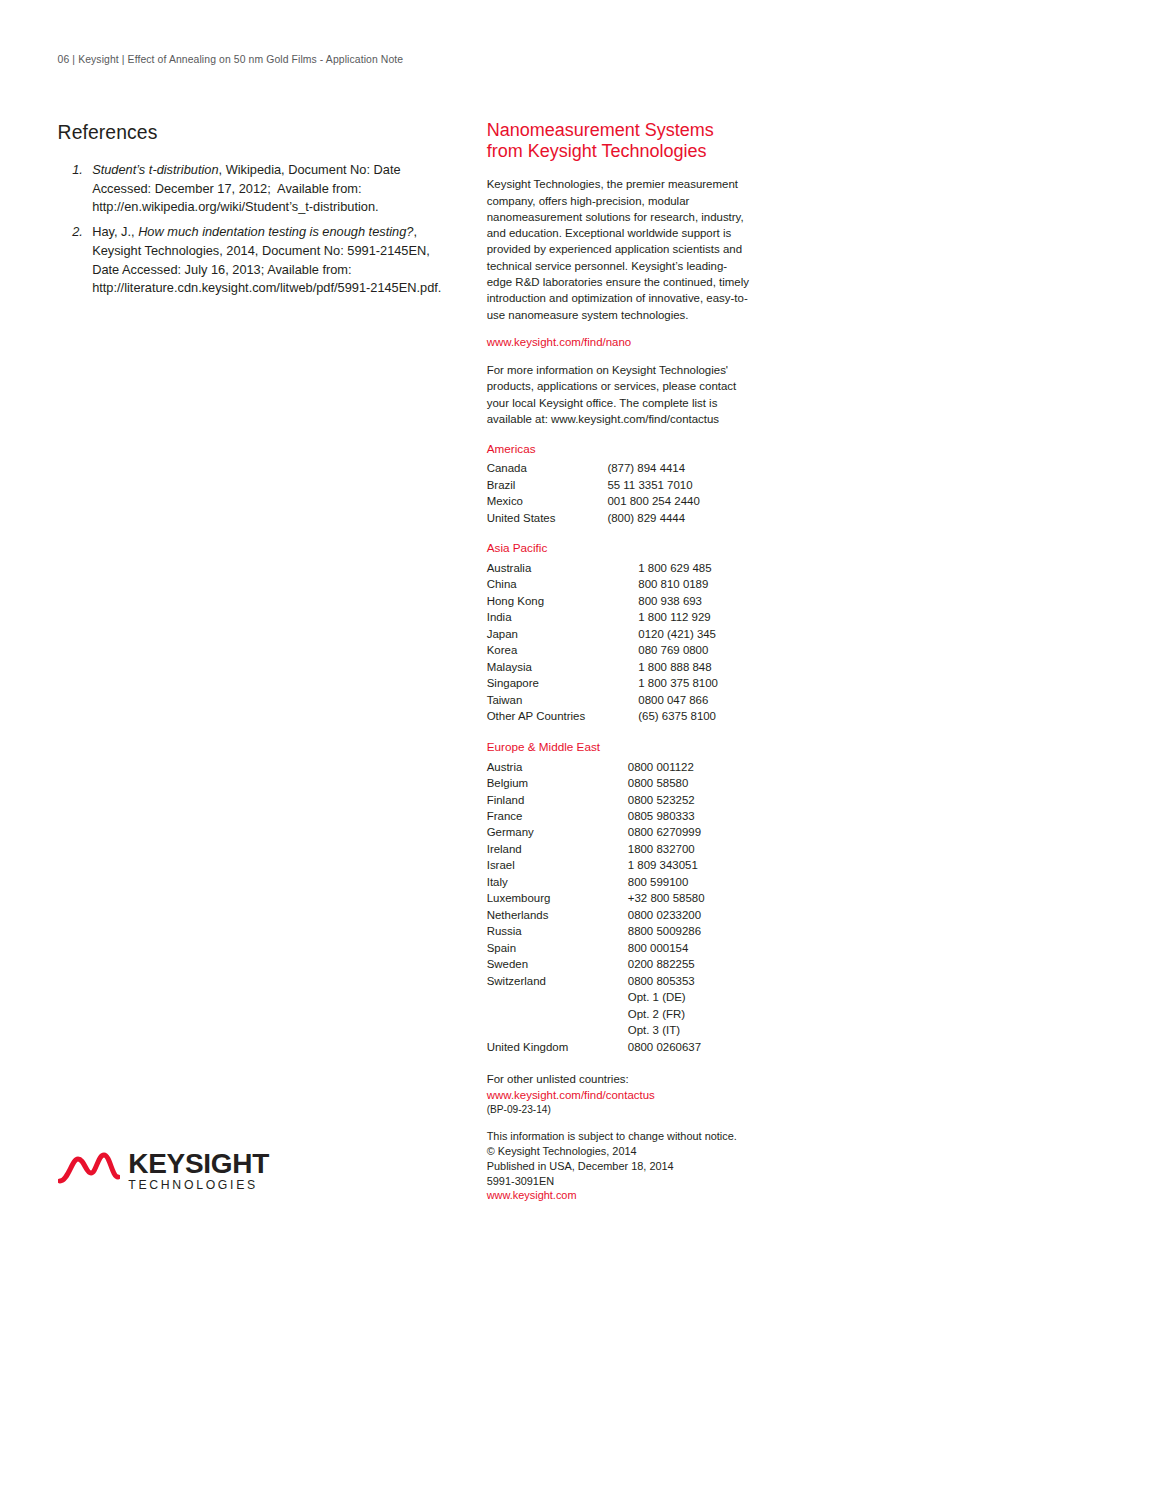06 | Keysight | Effect of Annealing on 50 nm Gold Films - Application Note
References
Student’s t-distribution, Wikipedia, Document No: Date Accessed: December 17, 2012; Available from: http://en.wikipedia.org/wiki/Student’s_t-distribution.
Hay, J., How much indentation testing is enough testing?, Keysight Technologies, 2014, Document No: 5991-2145EN, Date Accessed: July 16, 2013; Available from: http://literature.cdn.keysight.com/litweb/pdf/5991-2145EN.pdf.
Nanomeasurement Systems
from Keysight Technologies
Keysight Technologies, the premier measurement company, offers high-precision, modular nanomeasurement solutions for research, industry, and education. Exceptional worldwide support is provided by experienced application scientists and technical service personnel. Keysight’s leading-edge R&D laboratories ensure the continued, timely introduction and optimization of innovative, easy-to-use nanomeasure system technologies.
www.keysight.com/find/nano
For more information on Keysight Technologies' products, applications or services, please contact your local Keysight office. The complete list is available at: www.keysight.com/find/contactus
Americas
| Canada | (877) 894 4414 |
| Brazil | 55 11 3351 7010 |
| Mexico | 001 800 254 2440 |
| United States | (800) 829 4444 |
Asia Pacific
| Australia | 1 800 629 485 |
| China | 800 810 0189 |
| Hong Kong | 800 938 693 |
| India | 1 800 112 929 |
| Japan | 0120 (421) 345 |
| Korea | 080 769 0800 |
| Malaysia | 1 800 888 848 |
| Singapore | 1 800 375 8100 |
| Taiwan | 0800 047 866 |
| Other AP Countries | (65) 6375 8100 |
Europe & Middle East
| Austria | 0800 001122 |
| Belgium | 0800 58580 |
| Finland | 0800 523252 |
| France | 0805 980333 |
| Germany | 0800 6270999 |
| Ireland | 1800 832700 |
| Israel | 1 809 343051 |
| Italy | 800 599100 |
| Luxembourg | +32 800 58580 |
| Netherlands | 0800 0233200 |
| Russia | 8800 5009286 |
| Spain | 800 000154 |
| Sweden | 0200 882255 |
| Switzerland | 0800 805353 |
| | Opt. 1 (DE) |
| | Opt. 2 (FR) |
| | Opt. 3 (IT) |
| United Kingdom | 0800 0260637 |
For other unlisted countries:
www.keysight.com/find/contactus
(BP-09-23-14)
This information is subject to change without notice.
© Keysight Technologies, 2014
Published in USA, December 18, 2014
5991-3091EN
www.keysight.com
KEYSIGHT TECHNOLOGIES